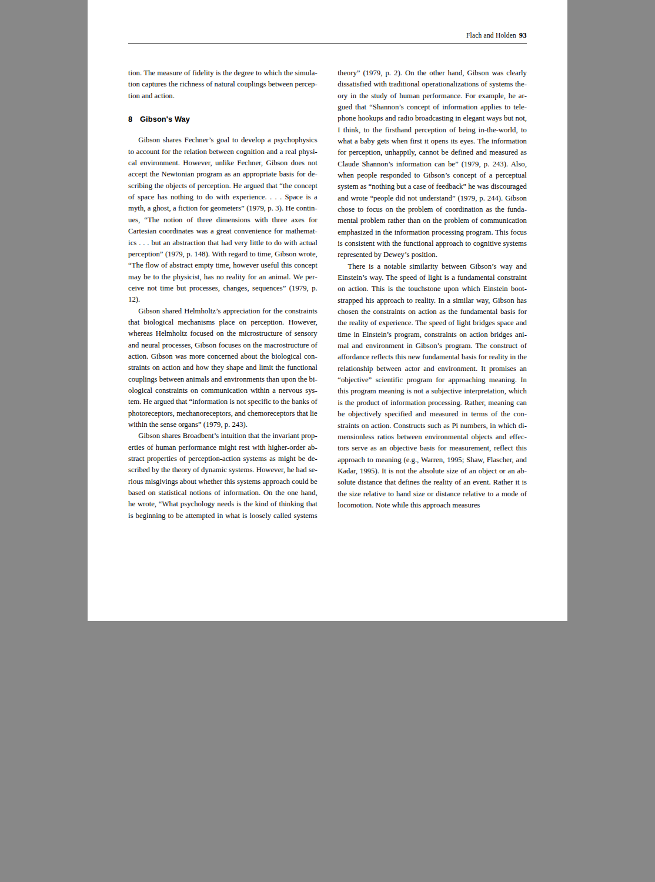Flach and Holden 93
tion. The measure of fidelity is the degree to which the simulation captures the richness of natural couplings between perception and action.
8 Gibson's Way
Gibson shares Fechner’s goal to develop a psychophysics to account for the relation between cognition and a real physical environment. However, unlike Fechner, Gibson does not accept the Newtonian program as an appropriate basis for describing the objects of perception. He argued that “the concept of space has nothing to do with experience. . . . Space is a myth, a ghost, a fiction for geometers” (1979, p. 3). He continues, “The notion of three dimensions with three axes for Cartesian coordinates was a great convenience for mathematics . . . but an abstraction that had very little to do with actual perception” (1979, p. 148). With regard to time, Gibson wrote, “The flow of abstract empty time, however useful this concept may be to the physicist, has no reality for an animal. We perceive not time but processes, changes, sequences” (1979, p. 12).
Gibson shared Helmholtz’s appreciation for the constraints that biological mechanisms place on perception. However, whereas Helmholtz focused on the microstructure of sensory and neural processes, Gibson focuses on the macrostructure of action. Gibson was more concerned about the biological constraints on action and how they shape and limit the functional couplings between animals and environments than upon the biological constraints on communication within a nervous system. He argued that “information is not specific to the banks of photoreceptors, mechanoreceptors, and chemoreceptors that lie within the sense organs” (1979, p. 243).
Gibson shares Broadbent’s intuition that the invariant properties of human performance might rest with higher-order abstract properties of perception-action systems as might be described by the theory of dynamic systems. However, he had serious misgivings about whether this systems approach could be based on statistical notions of information. On the one hand, he wrote, “What psychology needs is the kind of thinking that is beginning to be attempted in what is loosely called systems theory” (1979, p. 2). On the other hand, Gibson was clearly dissatisfied with traditional operationalizations of systems theory in the study of human performance. For example, he argued that “Shannon’s concept of information applies to telephone hookups and radio broadcasting in elegant ways but not, I think, to the firsthand perception of being in-the-world, to what a baby gets when first it opens its eyes. The information for perception, unhappily, cannot be defined and measured as Claude Shannon’s information can be” (1979, p. 243). Also, when people responded to Gibson’s concept of a perceptual system as “nothing but a case of feedback” he was discouraged and wrote “people did not understand” (1979, p. 244). Gibson chose to focus on the problem of coordination as the fundamental problem rather than on the problem of communication emphasized in the information processing program. This focus is consistent with the functional approach to cognitive systems represented by Dewey’s position.
There is a notable similarity between Gibson’s way and Einstein’s way. The speed of light is a fundamental constraint on action. This is the touchstone upon which Einstein bootstrapped his approach to reality. In a similar way, Gibson has chosen the constraints on action as the fundamental basis for the reality of experience. The speed of light bridges space and time in Einstein’s program, constraints on action bridges animal and environment in Gibson’s program. The construct of affordance reflects this new fundamental basis for reality in the relationship between actor and environment. It promises an “objective” scientific program for approaching meaning. In this program meaning is not a subjective interpretation, which is the product of information processing. Rather, meaning can be objectively specified and measured in terms of the constraints on action. Constructs such as Pi numbers, in which dimensionless ratios between environmental objects and effectors serve as an objective basis for measurement, reflect this approach to meaning (e.g., Warren, 1995; Shaw, Flascher, and Kadar, 1995). It is not the absolute size of an object or an absolute distance that defines the reality of an event. Rather it is the size relative to hand size or distance relative to a mode of locomotion. Note while this approach measures